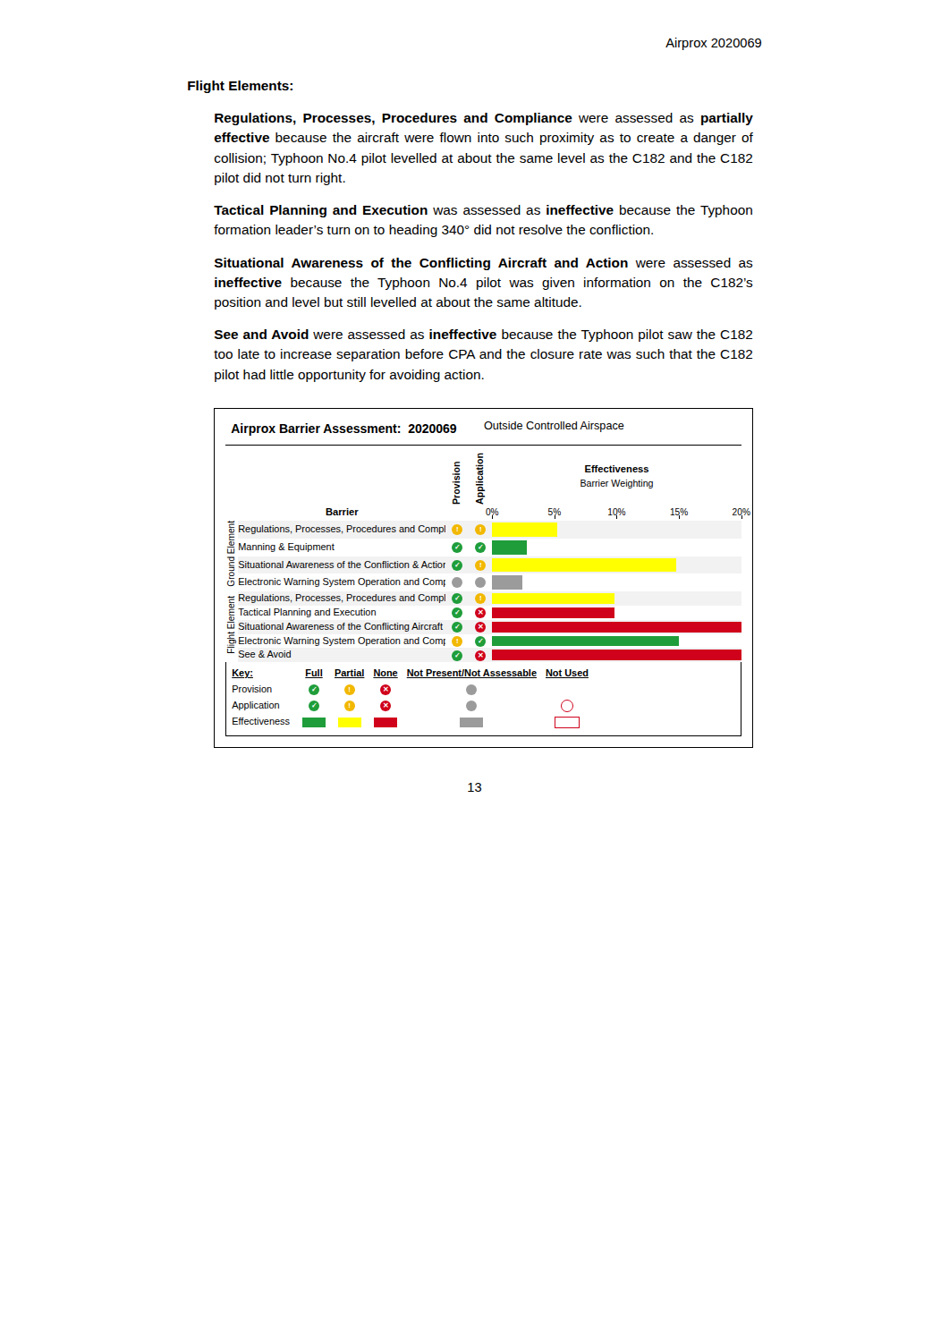Airprox 2020069
Flight Elements:
Regulations, Processes, Procedures and Compliance were assessed as partially effective because the aircraft were flown into such proximity as to create a danger of collision; Typhoon No.4 pilot levelled at about the same level as the C182 and the C182 pilot did not turn right.
Tactical Planning and Execution was assessed as ineffective because the Typhoon formation leader’s turn on to heading 340° did not resolve the confliction.
Situational Awareness of the Conflicting Aircraft and Action were assessed as ineffective because the Typhoon No.4 pilot was given information on the C182’s position and level but still levelled at about the same altitude.
See and Avoid were assessed as ineffective because the Typhoon pilot saw the C182 too late to increase separation before CPA and the closure rate was such that the C182 pilot had little opportunity for avoiding action.
Airprox Barrier Assessment: 2020069 Outside Controlled Airspace
| | | Provision | Application | Effectiveness Barrier Weighting |
| | Barrier | | | 0% 5% 10% 15% 20% |
| Ground Element | Regulations, Processes, Procedures and Compliance | | | |
| Manning & Equipment | | | |
| Situational Awareness of the Confliction & Action | | | |
| Electronic Warning System Operation and Compliance | | | |
| Flight Element | Regulations, Processes, Procedures and Compliance | | | |
| Tactical Planning and Execution | | | |
| Situational Awareness of the Conflicting Aircraft & Action | | | |
| Electronic Warning System Operation and Compliance | | | |
| See & Avoid | | | |
| Key: | Full | Partial | None | Not Present/Not Assessable | Not Used |
| Provision | | | | | |
| Application | | | | | |
| Effectiveness | | | | | |
13